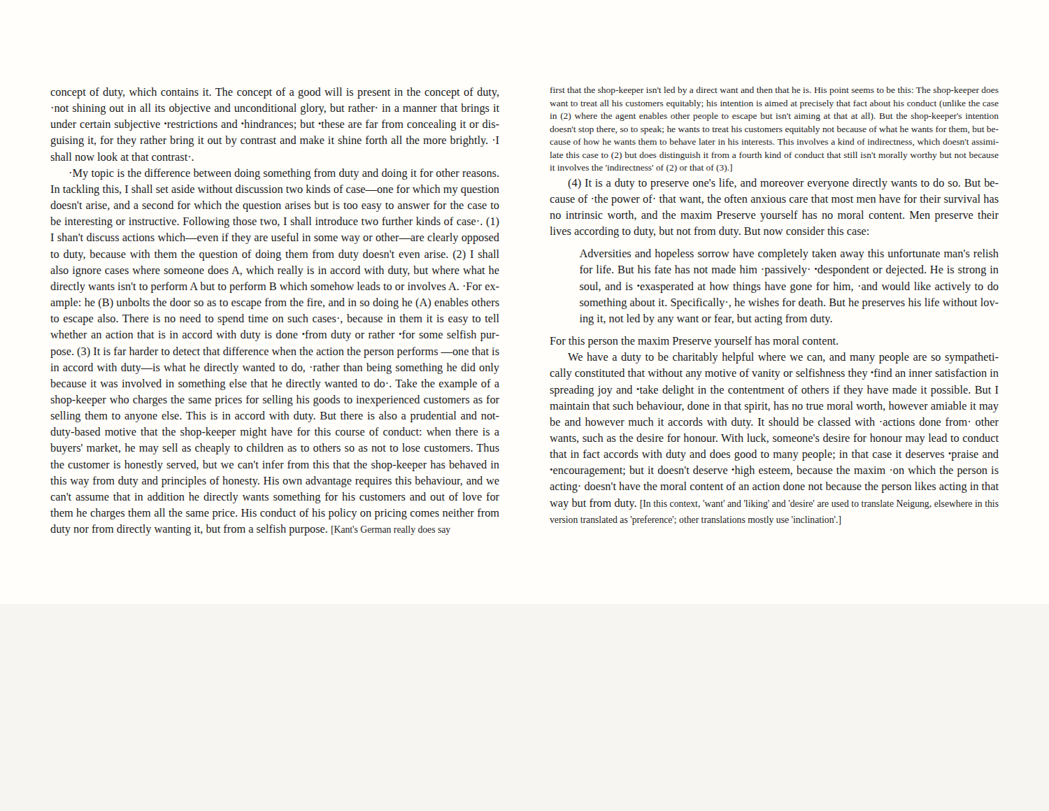concept of duty, which contains it. The concept of a good will is present in the concept of duty, ·not shining out in all its objective and unconditional glory, but rather· in a manner that brings it under certain subjective •restrictions and •hindrances; but •these are far from concealing it or disguising it, for they rather bring it out by contrast and make it shine forth all the more brightly. ·I shall now look at that contrast·.
·My topic is the difference between doing something from duty and doing it for other reasons. In tackling this, I shall set aside without discussion two kinds of case—one for which my question doesn't arise, and a second for which the question arises but is too easy to answer for the case to be interesting or instructive. Following those two, I shall introduce two further kinds of case·. (1) I shan't discuss actions which—even if they are useful in some way or other—are clearly opposed to duty, because with them the question of doing them from duty doesn't even arise. (2) I shall also ignore cases where someone does A, which really is in accord with duty, but where what he directly wants isn't to perform A but to perform B which somehow leads to or involves A. ·For example: he (B) unbolts the door so as to escape from the fire, and in so doing he (A) enables others to escape also. There is no need to spend time on such cases·, because in them it is easy to tell whether an action that is in accord with duty is done •from duty or rather •for some selfish purpose. (3) It is far harder to detect that difference when the action the person performs —one that is in accord with duty—is what he directly wanted to do, ·rather than being something he did only because it was involved in something else that he directly wanted to do·. Take the example of a shop-keeper who charges the same prices for selling his goods to inexperienced customers as for selling them to anyone else. This is in accord with duty. But there is also a prudential and not-duty-based motive that the shop-keeper might have for this course of conduct: when there is a buyers' market, he may sell as cheaply to children as to others so as not to lose customers. Thus the customer is honestly served, but we can't infer from this that the shop-keeper has behaved in this way from duty and principles of honesty. His own advantage requires this behaviour, and we can't assume that in addition he directly wants something for his customers and out of love for them he charges them all the same price. His conduct of his policy on pricing comes neither from duty nor from directly wanting it, but from a selfish purpose. [Kant's German really does say
first that the shop-keeper isn't led by a direct want and then that he is. His point seems to be this: The shop-keeper does want to treat all his customers equitably; his intention is aimed at precisely that fact about his conduct (unlike the case in (2) where the agent enables other people to escape but isn't aiming at that at all). But the shop-keeper's intention doesn't stop there, so to speak; he wants to treat his customers equitably not because of what he wants for them, but because of how he wants them to behave later in his interests. This involves a kind of indirectness, which doesn't assimilate this case to (2) but does distinguish it from a fourth kind of conduct that still isn't morally worthy but not because it involves the 'indirectness' of (2) or that of (3).]
(4) It is a duty to preserve one's life, and moreover everyone directly wants to do so. But because of ·the power of· that want, the often anxious care that most men have for their survival has no intrinsic worth, and the maxim Preserve yourself has no moral content. Men preserve their lives according to duty, but not from duty. But now consider this case:
Adversities and hopeless sorrow have completely taken away this unfortunate man's relish for life. But his fate has not made him ·passively· •despondent or dejected. He is strong in soul, and is •exasperated at how things have gone for him, ·and would like actively to do something about it. Specifically·, he wishes for death. But he preserves his life without loving it, not led by any want or fear, but acting from duty.
For this person the maxim Preserve yourself has moral content.
We have a duty to be charitably helpful where we can, and many people are so sympathetically constituted that without any motive of vanity or selfishness they •find an inner satisfaction in spreading joy and •take delight in the contentment of others if they have made it possible. But I maintain that such behaviour, done in that spirit, has no true moral worth, however amiable it may be and however much it accords with duty. It should be classed with ·actions done from· other wants, such as the desire for honour. With luck, someone's desire for honour may lead to conduct that in fact accords with duty and does good to many people; in that case it deserves •praise and •encouragement; but it doesn't deserve •high esteem, because the maxim ·on which the person is acting· doesn't have the moral content of an action done not because the person likes acting in that way but from duty. [In this context, 'want' and 'liking' and 'desire' are used to translate Neigung, elsewhere in this version translated as 'preference'; other translations mostly use 'inclination'.]